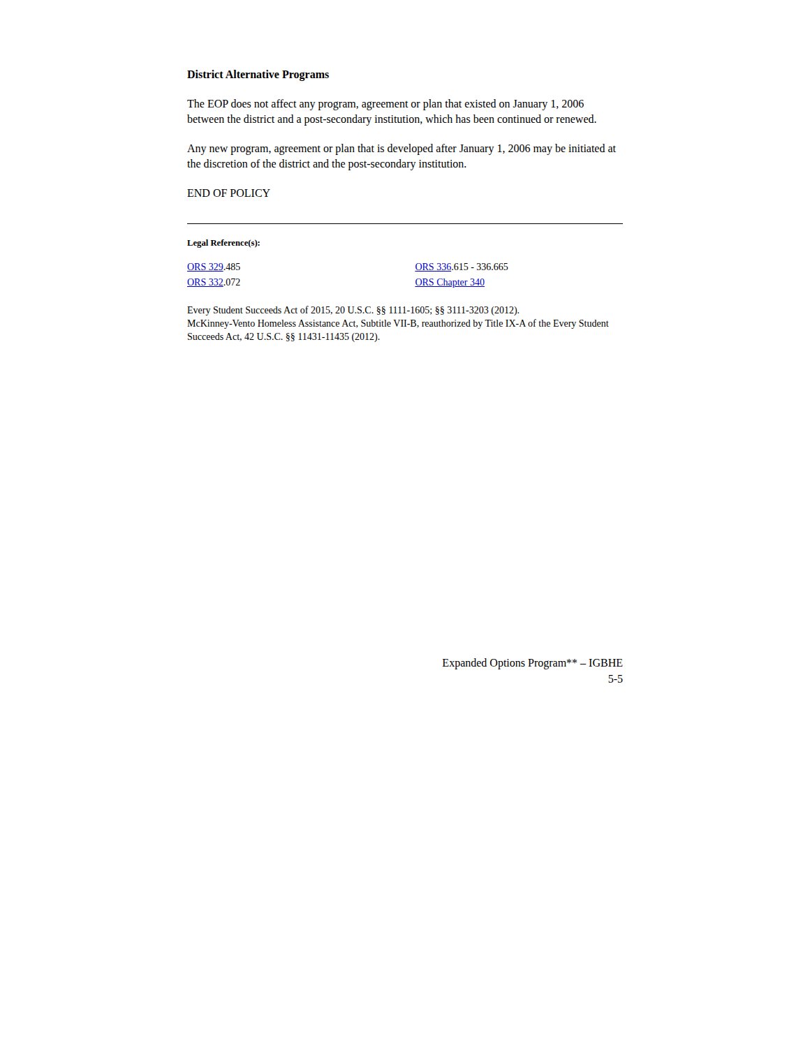District Alternative Programs
The EOP does not affect any program, agreement or plan that existed on January 1, 2006 between the district and a post-secondary institution, which has been continued or renewed.
Any new program, agreement or plan that is developed after January 1, 2006 may be initiated at the discretion of the district and the post-secondary institution.
END OF POLICY
Legal Reference(s):
| ORS 329 .485 | ORS 336 .615 - 336.665 |
| ORS 332 .072 | ORS Chapter 340 |
Every Student Succeeds Act of 2015, 20 U.S.C. §§ 1111-1605; §§ 3111-3203 (2012).
McKinney-Vento Homeless Assistance Act, Subtitle VII-B, reauthorized by Title IX-A of the Every Student Succeeds Act, 42 U.S.C. §§ 11431-11435 (2012).
Expanded Options Program** – IGBHE 5-5